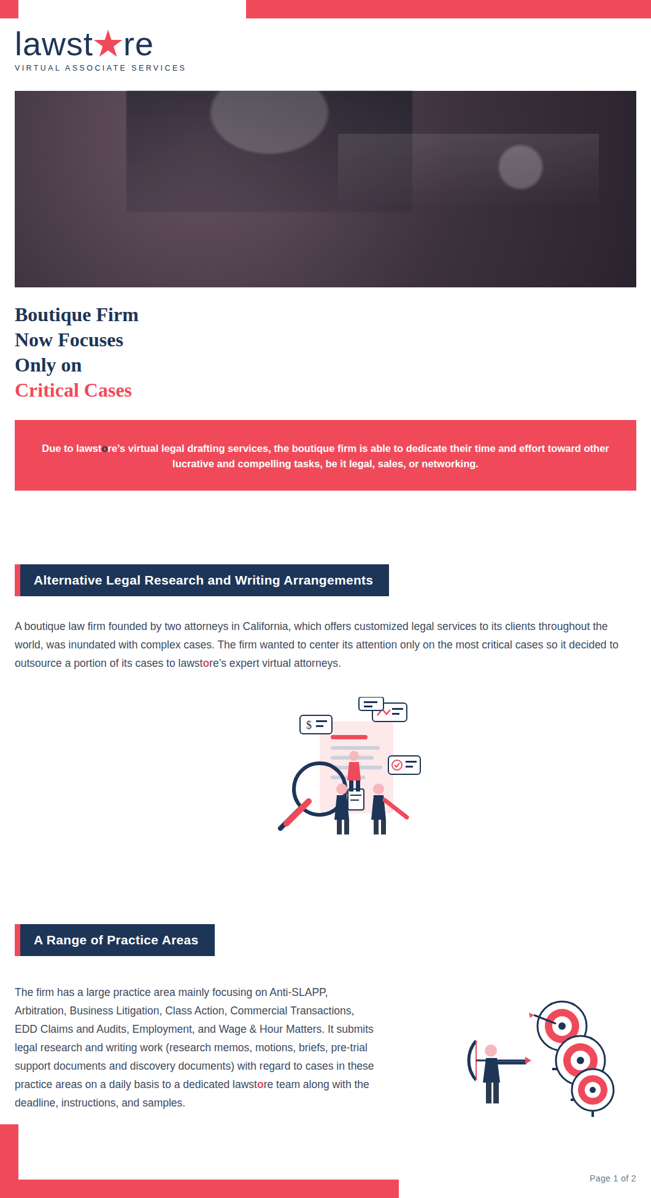lawst★re
Virtual Associate Services
Boutique Firm
Now Focuses
Only on
Critical Cases
“ Due to lawstore’s virtual legal drafting services, the boutique firm is able to dedicate their time and effort toward other lucrative and compelling tasks, be it legal, sales, or networking.
Alternative Legal Research and Writing Arrangements
A boutique law firm founded by two attorneys in California, which offers customized legal services to its clients throughout the world, was inundated with complex cases. The firm wanted to center its attention only on the most critical cases so it decided to outsource a portion of its cases to lawstore’s expert virtual attorneys.
$
A Range of Practice Areas
The firm has a large practice area mainly focusing on Anti-SLAPP, Arbitration, Business Litigation, Class Action, Commercial Transactions, EDD Claims and Audits, Employment, and Wage & Hour Matters. It submits legal research and writing work (research memos, motions, briefs, pre-trial support documents and discovery documents) with regard to cases in these practice areas on a daily basis to a dedicated lawstore team along with the deadline, instructions, and samples.
Page 1 of 2